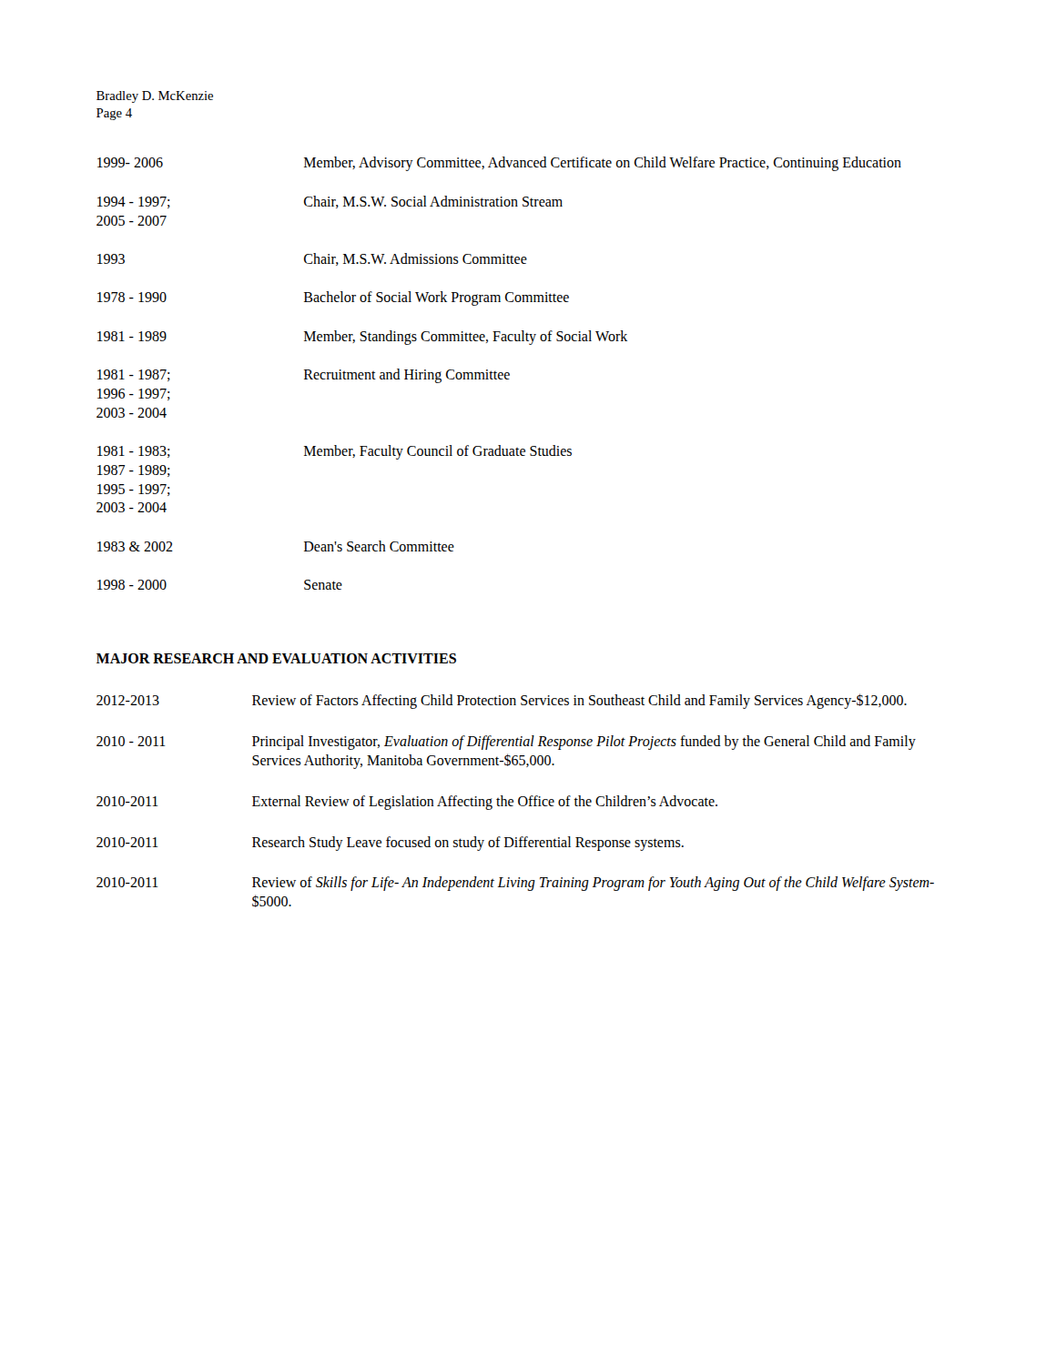Bradley D. McKenzie
Page 4
| 1999- 2006 | Member, Advisory Committee, Advanced Certificate on Child Welfare Practice, Continuing Education |
| 1994 - 1997; 2005 - 2007 | Chair, M.S.W. Social Administration Stream |
| 1993 | Chair, M.S.W. Admissions Committee |
| 1978 - 1990 | Bachelor of Social Work Program Committee |
| 1981 - 1989 | Member, Standings Committee, Faculty of Social Work |
| 1981 - 1987; 1996 - 1997; 2003 - 2004 | Recruitment and Hiring Committee |
| 1981 - 1983; 1987 - 1989; 1995 - 1997; 2003 - 2004 | Member, Faculty Council of Graduate Studies |
| 1983 & 2002 | Dean's Search Committee |
| 1998 - 2000 | Senate |
MAJOR RESEARCH AND EVALUATION ACTIVITIES
| 2012-2013 | Review of Factors Affecting Child Protection Services in Southeast Child and Family Services Agency-$12,000. |
| 2010 - 2011 | Principal Investigator, Evaluation of Differential Response Pilot Projects funded by the General Child and Family Services Authority, Manitoba Government-$65,000. |
| 2010-2011 | External Review of Legislation Affecting the Office of the Children’s Advocate. |
| 2010-2011 | Research Study Leave focused on study of Differential Response systems. |
| 2010-2011 | Review of Skills for Life- An Independent Living Training Program for Youth Aging Out of the Child Welfare System - $5000. |